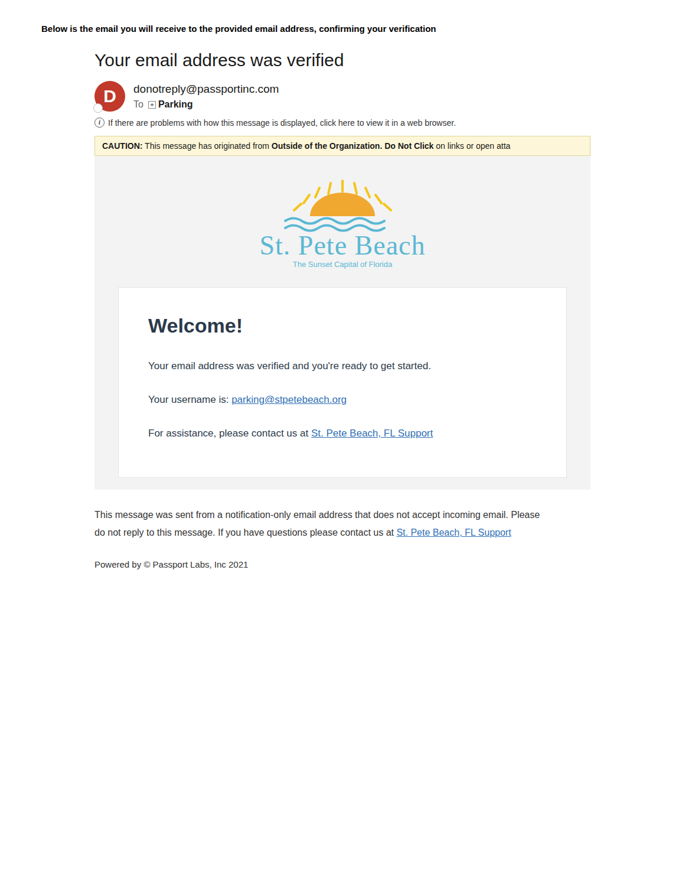Below is the email you will receive to the provided email address, confirming your verification
Your email address was verified
D
donotreply@passportinc.com
To+Parking
i If there are problems with how this message is displayed, click here to view it in a web browser.
CAUTION: This message has originated from Outside of the Organization. Do Not Click on links or open atta
St. Pete Beach
The Sunset Capital of Florida
Welcome!
Your email address was verified and you're ready to get started.
Your username is: parking@stpetebeach.org
For assistance, please contact us at St. Pete Beach, FL Support
This message was sent from a notification-only email address that does not accept incoming email. Please do not reply to this message. If you have questions please contact us at St. Pete Beach, FL Support
Powered by © Passport Labs, Inc 2021